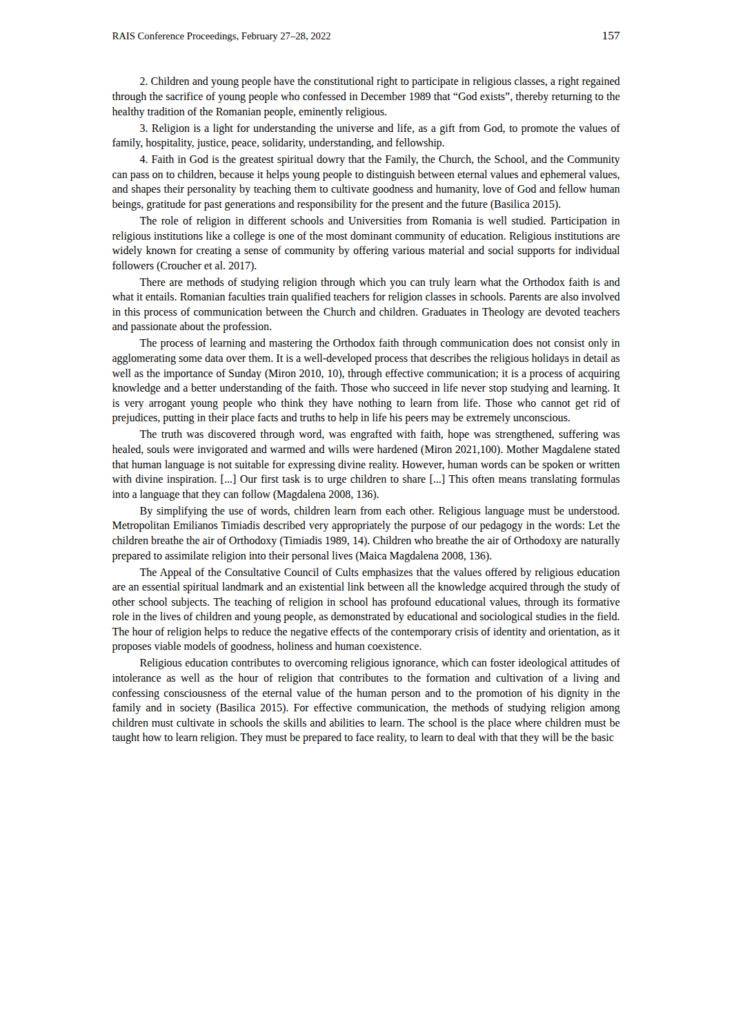RAIS Conference Proceedings, February 27–28, 2022 157
2. Children and young people have the constitutional right to participate in religious classes, a right regained through the sacrifice of young people who confessed in December 1989 that “God exists”, thereby returning to the healthy tradition of the Romanian people, eminently religious.
3. Religion is a light for understanding the universe and life, as a gift from God, to promote the values of family, hospitality, justice, peace, solidarity, understanding, and fellowship.
4. Faith in God is the greatest spiritual dowry that the Family, the Church, the School, and the Community can pass on to children, because it helps young people to distinguish between eternal values and ephemeral values, and shapes their personality by teaching them to cultivate goodness and humanity, love of God and fellow human beings, gratitude for past generations and responsibility for the present and the future (Basilica 2015).
The role of religion in different schools and Universities from Romania is well studied. Participation in religious institutions like a college is one of the most dominant community of education. Religious institutions are widely known for creating a sense of community by offering various material and social supports for individual followers (Croucher et al. 2017).
There are methods of studying religion through which you can truly learn what the Orthodox faith is and what it entails. Romanian faculties train qualified teachers for religion classes in schools. Parents are also involved in this process of communication between the Church and children. Graduates in Theology are devoted teachers and passionate about the profession.
The process of learning and mastering the Orthodox faith through communication does not consist only in agglomerating some data over them. It is a well-developed process that describes the religious holidays in detail as well as the importance of Sunday (Miron 2010, 10), through effective communication; it is a process of acquiring knowledge and a better understanding of the faith. Those who succeed in life never stop studying and learning. It is very arrogant young people who think they have nothing to learn from life. Those who cannot get rid of prejudices, putting in their place facts and truths to help in life his peers may be extremely unconscious.
The truth was discovered through word, was engrafted with faith, hope was strengthened, suffering was healed, souls were invigorated and warmed and wills were hardened (Miron 2021,100). Mother Magdalene stated that human language is not suitable for expressing divine reality. However, human words can be spoken or written with divine inspiration. [...] Our first task is to urge children to share [...] This often means translating formulas into a language that they can follow (Magdalena 2008, 136).
By simplifying the use of words, children learn from each other. Religious language must be understood. Metropolitan Emilianos Timiadis described very appropriately the purpose of our pedagogy in the words: Let the children breathe the air of Orthodoxy (Timiadis 1989, 14). Children who breathe the air of Orthodoxy are naturally prepared to assimilate religion into their personal lives (Maica Magdalena 2008, 136).
The Appeal of the Consultative Council of Cults emphasizes that the values offered by religious education are an essential spiritual landmark and an existential link between all the knowledge acquired through the study of other school subjects. The teaching of religion in school has profound educational values, through its formative role in the lives of children and young people, as demonstrated by educational and sociological studies in the field. The hour of religion helps to reduce the negative effects of the contemporary crisis of identity and orientation, as it proposes viable models of goodness, holiness and human coexistence.
Religious education contributes to overcoming religious ignorance, which can foster ideological attitudes of intolerance as well as the hour of religion that contributes to the formation and cultivation of a living and confessing consciousness of the eternal value of the human person and to the promotion of his dignity in the family and in society (Basilica 2015). For effective communication, the methods of studying religion among children must cultivate in schools the skills and abilities to learn. The school is the place where children must be taught how to learn religion. They must be prepared to face reality, to learn to deal with that they will be the basic